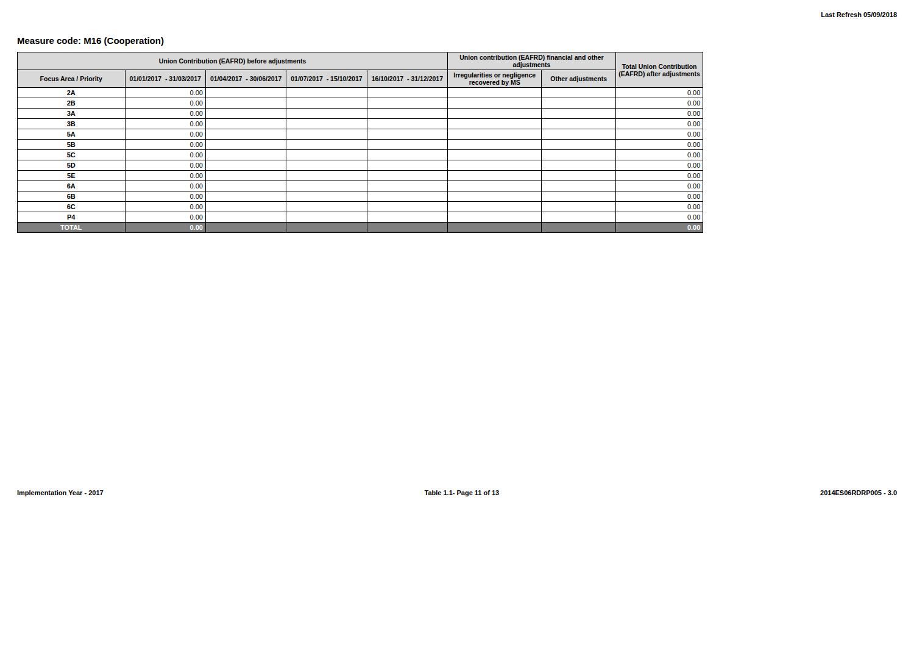Last Refresh 05/09/2018
Measure code: M16 (Cooperation)
| Union Contribution (EAFRD) before adjustments | Union contribution (EAFRD) financial and other adjustments | Total Union Contribution (EAFRD) after adjustments |
| --- | --- | --- |
| Focus Area / Priority | 01/01/2017 - 31/03/2017 | 01/04/2017 - 30/06/2017 | 01/07/2017 - 15/10/2017 | 16/10/2017 - 31/12/2017 | Irregularities or negligence recovered by MS | Other adjustments |
| 2A | 0.00 | | | | | | 0.00 |
| 2B | 0.00 | | | | | | 0.00 |
| 3A | 0.00 | | | | | | 0.00 |
| 3B | 0.00 | | | | | | 0.00 |
| 5A | 0.00 | | | | | | 0.00 |
| 5B | 0.00 | | | | | | 0.00 |
| 5C | 0.00 | | | | | | 0.00 |
| 5D | 0.00 | | | | | | 0.00 |
| 5E | 0.00 | | | | | | 0.00 |
| 6A | 0.00 | | | | | | 0.00 |
| 6B | 0.00 | | | | | | 0.00 |
| 6C | 0.00 | | | | | | 0.00 |
| P4 | 0.00 | | | | | | 0.00 |
| TOTAL | 0.00 | | | | | | 0.00 |
Implementation Year - 2017
Table 1.1- Page 11 of 13
2014ES06RDRP005 - 3.0